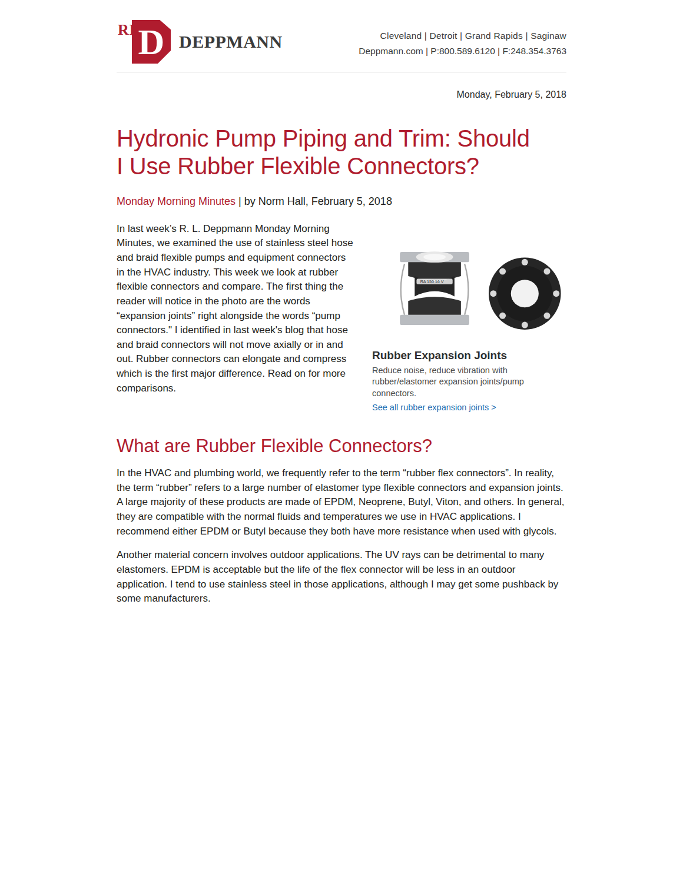RL D
DEPPMANN
Cleveland | Detroit | Grand Rapids | Saginaw
Deppmann.com | P:800.589.6120 | F:248.354.3763
Monday, February 5, 2018
Hydronic Pump Piping and Trim: Should
I Use Rubber Flexible Connectors?
Monday Morning Minutes | by Norm Hall, February 5, 2018
In last week’s R. L. Deppmann Monday Morning Minutes, we examined the use of stainless steel hose and braid flexible pumps and equipment connectors in the HVAC industry. This week we look at rubber flexible connectors and compare. The first thing the reader will notice in the photo are the words “expansion joints” right alongside the words “pump connectors." I identified in last week's blog that hose and braid connectors will not move axially or in and out. Rubber connectors can elongate and compress which is the first major difference. Read on for more comparisons.
Rubber Expansion Joints Reduce noise, reduce vibration with rubber/elastomer expansion joints/pump connectors. See all rubber expansion joints >
What are Rubber Flexible Connectors?
In the HVAC and plumbing world, we frequently refer to the term “rubber flex connectors”. In reality, the term “rubber” refers to a large number of elastomer type flexible connectors and expansion joints. A large majority of these products are made of EPDM, Neoprene, Butyl, Viton, and others. In general, they are compatible with the normal fluids and temperatures we use in HVAC applications. I recommend either EPDM or Butyl because they both have more resistance when used with glycols.
Another material concern involves outdoor applications. The UV rays can be detrimental to many elastomers. EPDM is acceptable but the life of the flex connector will be less in an outdoor application. I tend to use stainless steel in those applications, although I may get some pushback by some manufacturers.